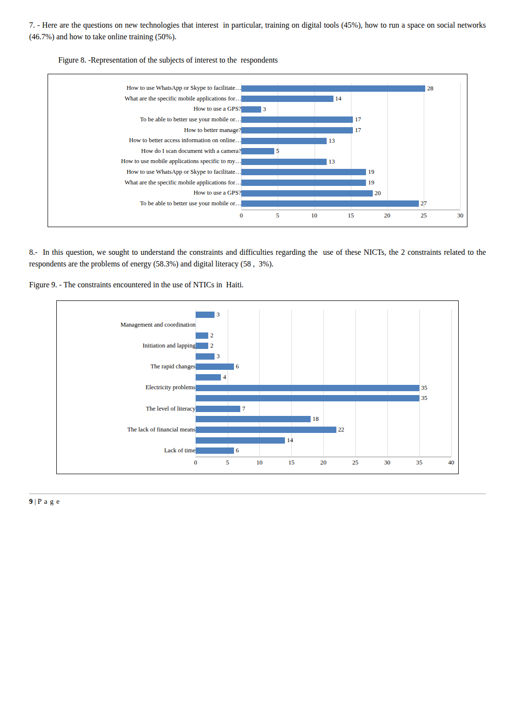7. - Here are the questions on new technologies that interest in particular, training on digital tools (45%), how to run a space on social networks (46.7%) and how to take online training (50%).
Figure 8. -Representation of the subjects of interest to the respondents
| How to use WhatsApp or Skype to facilitate… | 28 |
| What are the specific mobile applications for… | 14 |
| How to use a GPS? | 3 |
| To be able to better use your mobile or… | 17 |
| How to better manage? | 17 |
| How to better access information on online… | 13 |
| How do I scan document with a camera? | 5 |
| How to use mobile applications specific to my… | 13 |
| How to use WhatsApp or Skype to facilitate… | 19 |
| What are the specific mobile applications for… | 19 |
| How to use a GPS? | 20 |
| To be able to better use your mobile or… | 27 |
| | 0 5 10 15 20 25 30 |
8.- In this question, we sought to understand the constraints and difficulties regarding the use of these NICTs, the 2 constraints related to the respondents are the problems of energy (58.3%) and digital literacy (58 , 3%).
Figure 9. - The constraints encountered in the use of NTICs in Haiti.
| | 3 |
| Management and coordination | |
| | 2 |
| Initiation and lapping | 2 |
| | 3 |
| The rapid changes | 6 |
| | 4 |
| Electricity problems | 35 |
| | 35 |
| The level of literacy | 7 |
| | 18 |
| The lack of financial means | 22 |
| | 14 |
| Lack of time | 6 |
| | 0 5 10 15 20 25 30 35 40 |
9 | P a g e